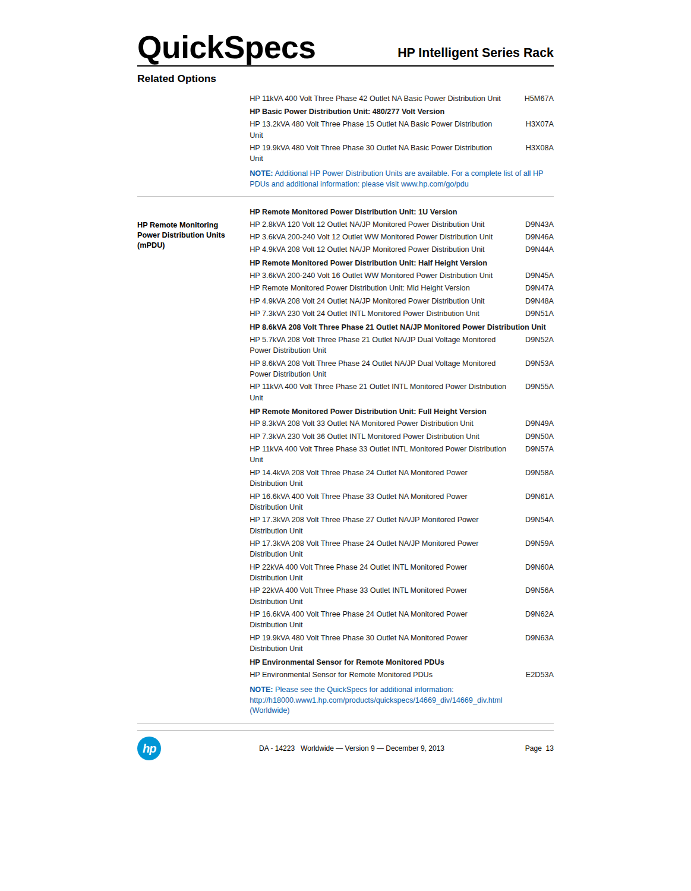QuickSpecs
HP Intelligent Series Rack
Related Options
HP 11kVA 400 Volt Three Phase 42 Outlet NA Basic Power Distribution Unit H5M67A
HP Basic Power Distribution Unit: 480/277 Volt Version
HP 13.2kVA 480 Volt Three Phase 15 Outlet NA Basic Power Distribution Unit H3X07A
HP 19.9kVA 480 Volt Three Phase 30 Outlet NA Basic Power Distribution Unit H3X08A
NOTE: Additional HP Power Distribution Units are available. For a complete list of all HP PDUs and additional information: please visit www.hp.com/go/pdu
HP Remote Monitoring Power Distribution Units (mPDU)
HP Remote Monitored Power Distribution Unit: 1U Version
HP 2.8kVA 120 Volt 12 Outlet NA/JP Monitored Power Distribution Unit D9N43A
HP 3.6kVA 200-240 Volt 12 Outlet WW Monitored Power Distribution Unit D9N46A
HP 4.9kVA 208 Volt 12 Outlet NA/JP Monitored Power Distribution Unit D9N44A
HP Remote Monitored Power Distribution Unit: Half Height Version
HP 3.6kVA 200-240 Volt 16 Outlet WW Monitored Power Distribution Unit D9N45A
HP Remote Monitored Power Distribution Unit: Mid Height Version D9N47A
HP 4.9kVA 208 Volt 24 Outlet NA/JP Monitored Power Distribution Unit D9N48A
HP 7.3kVA 230 Volt 24 Outlet INTL Monitored Power Distribution Unit D9N51A
HP 8.6kVA 208 Volt Three Phase 21 Outlet NA/JP Monitored Power Distribution Unit
HP 5.7kVA 208 Volt Three Phase 21 Outlet NA/JP Dual Voltage Monitored Power Distribution Unit D9N52A
HP 8.6kVA 208 Volt Three Phase 24 Outlet NA/JP Dual Voltage Monitored Power Distribution Unit D9N53A
HP 11kVA 400 Volt Three Phase 21 Outlet INTL Monitored Power Distribution Unit D9N55A
HP Remote Monitored Power Distribution Unit: Full Height Version
HP 8.3kVA 208 Volt 33 Outlet NA Monitored Power Distribution Unit D9N49A
HP 7.3kVA 230 Volt 36 Outlet INTL Monitored Power Distribution Unit D9N50A
HP 11kVA 400 Volt Three Phase 33 Outlet INTL Monitored Power Distribution Unit D9N57A
HP 14.4kVA 208 Volt Three Phase 24 Outlet NA Monitored Power Distribution Unit D9N58A
HP 16.6kVA 400 Volt Three Phase 33 Outlet NA Monitored Power Distribution Unit D9N61A
HP 17.3kVA 208 Volt Three Phase 27 Outlet NA/JP Monitored Power Distribution Unit D9N54A
HP 17.3kVA 208 Volt Three Phase 24 Outlet NA/JP Monitored Power Distribution Unit D9N59A
HP 22kVA 400 Volt Three Phase 24 Outlet INTL Monitored Power Distribution Unit D9N60A
HP 22kVA 400 Volt Three Phase 33 Outlet INTL Monitored Power Distribution Unit D9N56A
HP 16.6kVA 400 Volt Three Phase 24 Outlet NA Monitored Power Distribution Unit D9N62A
HP 19.9kVA 480 Volt Three Phase 30 Outlet NA Monitored Power Distribution Unit D9N63A
HP Environmental Sensor for Remote Monitored PDUs
HP Environmental Sensor for Remote Monitored PDUs E2D53A
NOTE: Please see the QuickSpecs for additional information:
http://h18000.www1.hp.com/products/quickspecs/14669_div/14669_div.html
(Worldwide)
hp
DA - 14223 Worldwide — Version 9 — December 9, 2013
Page 13